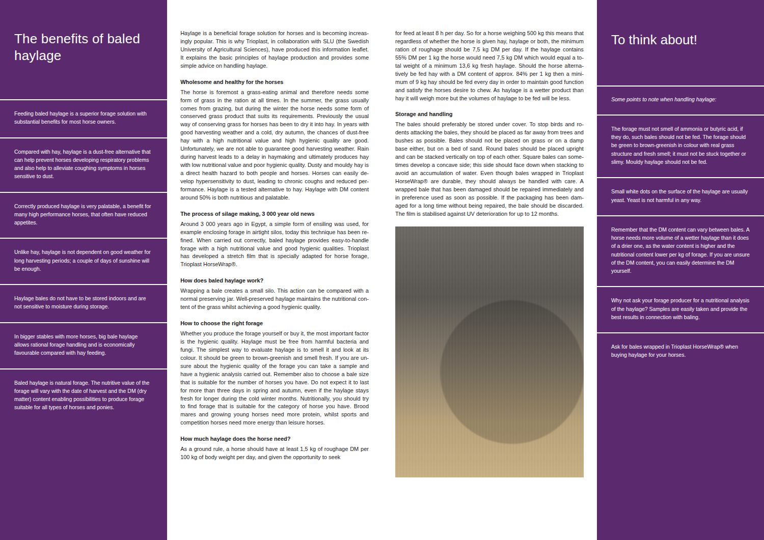The benefits of baled haylage
Feeding baled haylage is a superior forage solution with substantial benefits for most horse owners.
Compared with hay, haylage is a dust-free alternative that can help prevent horses developing respiratory problems and also help to alleviate coughing symptoms in horses sensitive to dust.
Correctly produced haylage is very palatable, a benefit for many high performance horses, that often have reduced appetites.
Unlike hay, haylage is not dependent on good weather for long harvesting periods; a couple of days of sunshine will be enough.
Haylage bales do not have to be stored indoors and are not sensitive to moisture during storage.
In bigger stables with more horses, big bale haylage allows rational forage handling and is economically favourable compared with hay feeding.
Baled haylage is natural forage. The nutritive value of the forage will vary with the date of harvest and the DM (dry matter) content enabling possibilities to produce forage suitable for all types of horses and ponies.
Haylage is a beneficial forage solution for horses and is becoming increasingly popular. This is why Trioplast, in collaboration with SLU (the Swedish University of Agricultural Sciences), have produced this information leaflet. It explains the basic principles of haylage production and provides some simple advice on handling haylage.
Wholesome and healthy for the horses
The horse is foremost a grass-eating animal and therefore needs some form of grass in the ration at all times. In the summer, the grass usually comes from grazing, but during the winter the horse needs some form of conserved grass product that suits its requirements. Previously the usual way of conserving grass for horses has been to dry it into hay. In years with good harvesting weather and a cold, dry autumn, the chances of dust-free hay with a high nutritional value and high hygienic quality are good. Unfortunately, we are not able to guarantee good harvesting weather. Rain during harvest leads to a delay in haymaking and ultimately produces hay with low nutritional value and poor hygienic quality. Dusty and mouldy hay is a direct health hazard to both people and horses. Horses can easily develop hypersensitivity to dust, leading to chronic coughs and reduced performance. Haylage is a tested alternative to hay. Haylage with DM content around 50% is both nutritious and palatable.
The process of silage making, 3 000 year old news
Around 3 000 years ago in Egypt, a simple form of ensiling was used, for example enclosing forage in airtight silos, today this technique has been refined. When carried out correctly, baled haylage provides easy-to-handle forage with a high nutritional value and good hygienic qualities. Trioplast has developed a stretch film that is specially adapted for horse forage, Trioplast HorseWrap®.
How does baled haylage work?
Wrapping a bale creates a small silo. This action can be compared with a normal preserving jar. Well-preserved haylage maintains the nutritional content of the grass whilst achieving a good hygienic quality.
How to choose the right forage
Whether you produce the forage yourself or buy it, the most important factor is the hygienic quality. Haylage must be free from harmful bacteria and fungi. The simplest way to evaluate haylage is to smell it and look at its colour. It should be green to brown-greenish and smell fresh. If you are unsure about the hygienic quality of the forage you can take a sample and have a hygienic analysis carried out. Remember also to choose a bale size that is suitable for the number of horses you have. Do not expect it to last for more than three days in spring and autumn, even if the haylage stays fresh for longer during the cold winter months. Nutritionally, you should try to find forage that is suitable for the category of horse you have. Brood mares and growing young horses need more protein, whilst sports and competition horses need more energy than leisure horses.
How much haylage does the horse need?
As a ground rule, a horse should have at least 1,5 kg of roughage DM per 100 kg of body weight per day, and given the opportunity to seek
for feed at least 8 h per day. So for a horse weighing 500 kg this means that regardless of whether the horse is given hay, haylage or both, the minimum ration of roughage should be 7,5 kg DM per day. If the haylage contains 55% DM per 1 kg the horse would need 7,5 kg DM which would equal a total weight of a minimum 13,6 kg fresh haylage. Should the horse alternatively be fed hay with a DM content of approx. 84% per 1 kg then a minimum of 9 kg hay should be fed every day in order to maintain good function and satisfy the horses desire to chew. As haylage is a wetter product than hay it will weigh more but the volumes of haylage to be fed will be less.
Storage and handling
The bales should preferably be stored under cover. To stop birds and rodents attacking the bales, they should be placed as far away from trees and bushes as possible. Bales should not be placed on grass or on a damp base either, but on a bed of sand. Round bales should be placed upright and can be stacked vertically on top of each other. Square bales can sometimes develop a concave side; this side should face down when stacking to avoid an accumulation of water. Even though bales wrapped in Trioplast HorseWrap® are durable, they should always be handled with care. A wrapped bale that has been damaged should be repaired immediately and in preference used as soon as possible. If the packaging has been damaged for a long time without being repaired, the bale should be discarded. The film is stabilised against UV deterioration for up to 12 months.
To think about!
Some points to note when handling haylage:
The forage must not smell of ammonia or butyric acid, if they do, such bales should not be fed. The forage should be green to brown-greenish in colour with real grass structure and fresh smell; it must not be stuck together or slimy. Mouldy haylage should not be fed.
Small white dots on the surface of the haylage are usually yeast. Yeast is not harmful in any way.
Remember that the DM content can vary between bales. A horse needs more volume of a wetter haylage than it does of a drier one, as the water content is higher and the nutritional content lower per kg of forage. If you are unsure of the DM content, you can easily determine the DM yourself.
Why not ask your forage producer for a nutritional analysis of the haylage? Samples are easily taken and provide the best results in connection with baling.
Ask for bales wrapped in Trioplast HorseWrap® when buying haylage for your horses.